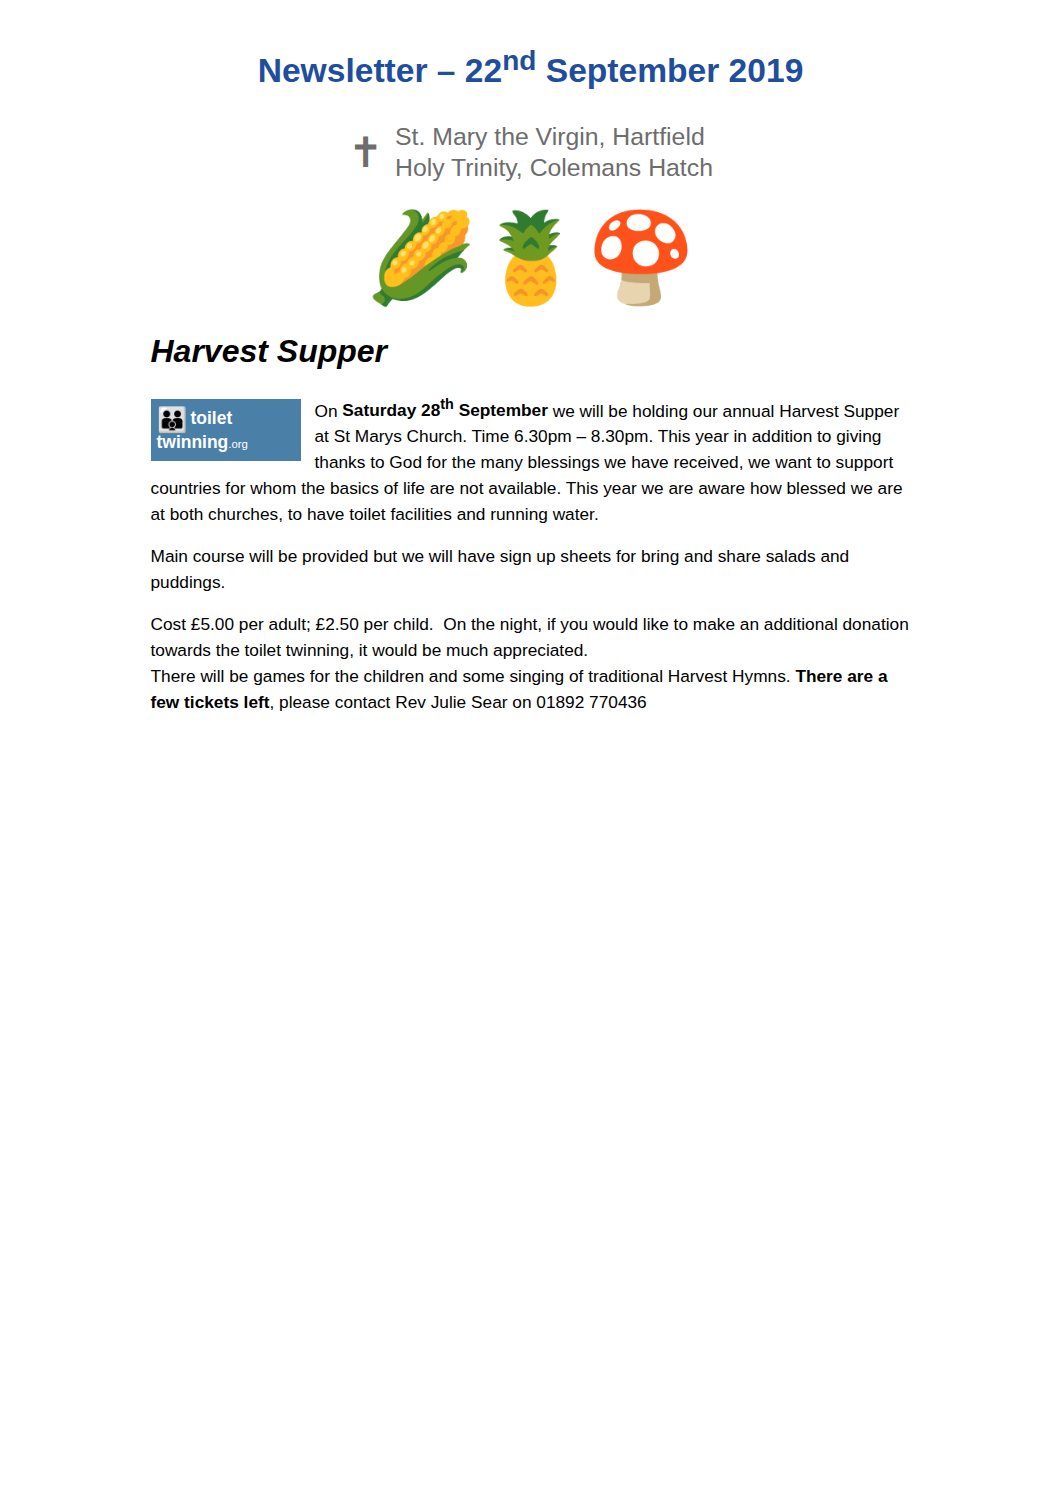Newsletter – 22nd September 2019
✝St. Mary the Virgin, Hartfield
Holy Trinity, Colemans Hatch
🌽🍍🍄
Harvest Supper
👪toilet
twinning.org
On Saturday 28th September we will be holding our annual Harvest Supper at St Marys Church. Time 6.30pm – 8.30pm. This year in addition to giving thanks to God for the many blessings we have received, we want to support countries for whom the basics of life are not available. This year we are aware how blessed we are at both churches, to have toilet facilities and running water.
Main course will be provided but we will have sign up sheets for bring and share salads and puddings.
Cost £5.00 per adult; £2.50 per child. On the night, if you would like to make an additional donation towards the toilet twinning, it would be much appreciated.
There will be games for the children and some singing of traditional Harvest Hymns. There are a few tickets left, please contact Rev Julie Sear on 01892 770436